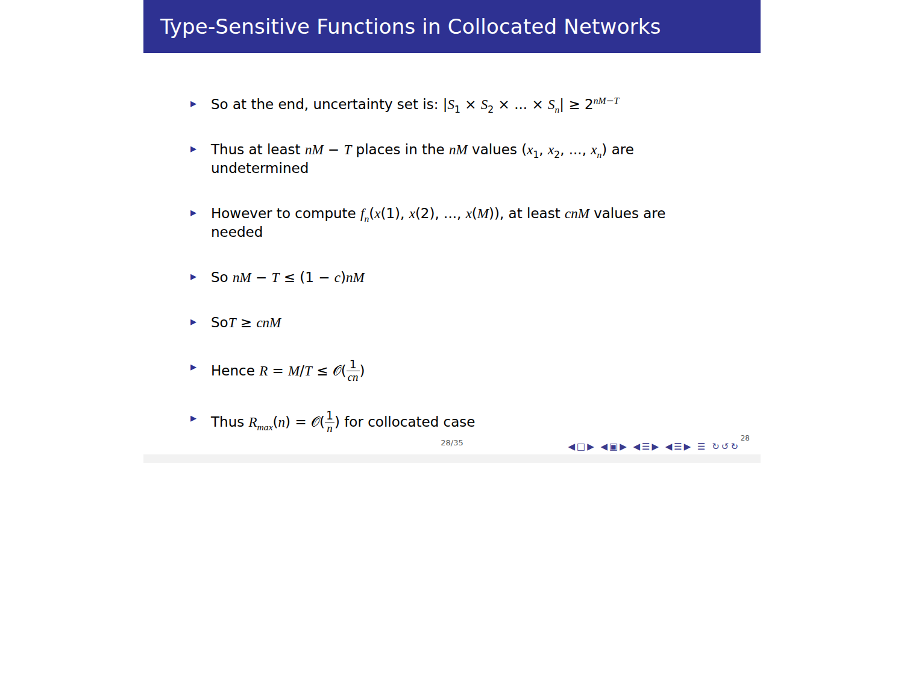Type-Sensitive Functions in Collocated Networks
So at the end, uncertainty set is: |S1 × S2 × ... × Sn| ≥ 2nM−T
Thus at least nM − T places in the nM values (x1, x2, ..., xn) are undetermined
However to compute fn(x(1), x(2), ..., x(M)), at least cnM values are needed
So nM − T ≤ (1 − c)nM
SoT ≥ cnM
Hence R = M/T ≤ 𝒪(1 cn)
Thus Rmax(n) = 𝒪(1 n) for collocated case
28/35
◀□▶ ◀▣▶ ◀☰▶ ◀☰▶ ☰ ↻↺↻
28